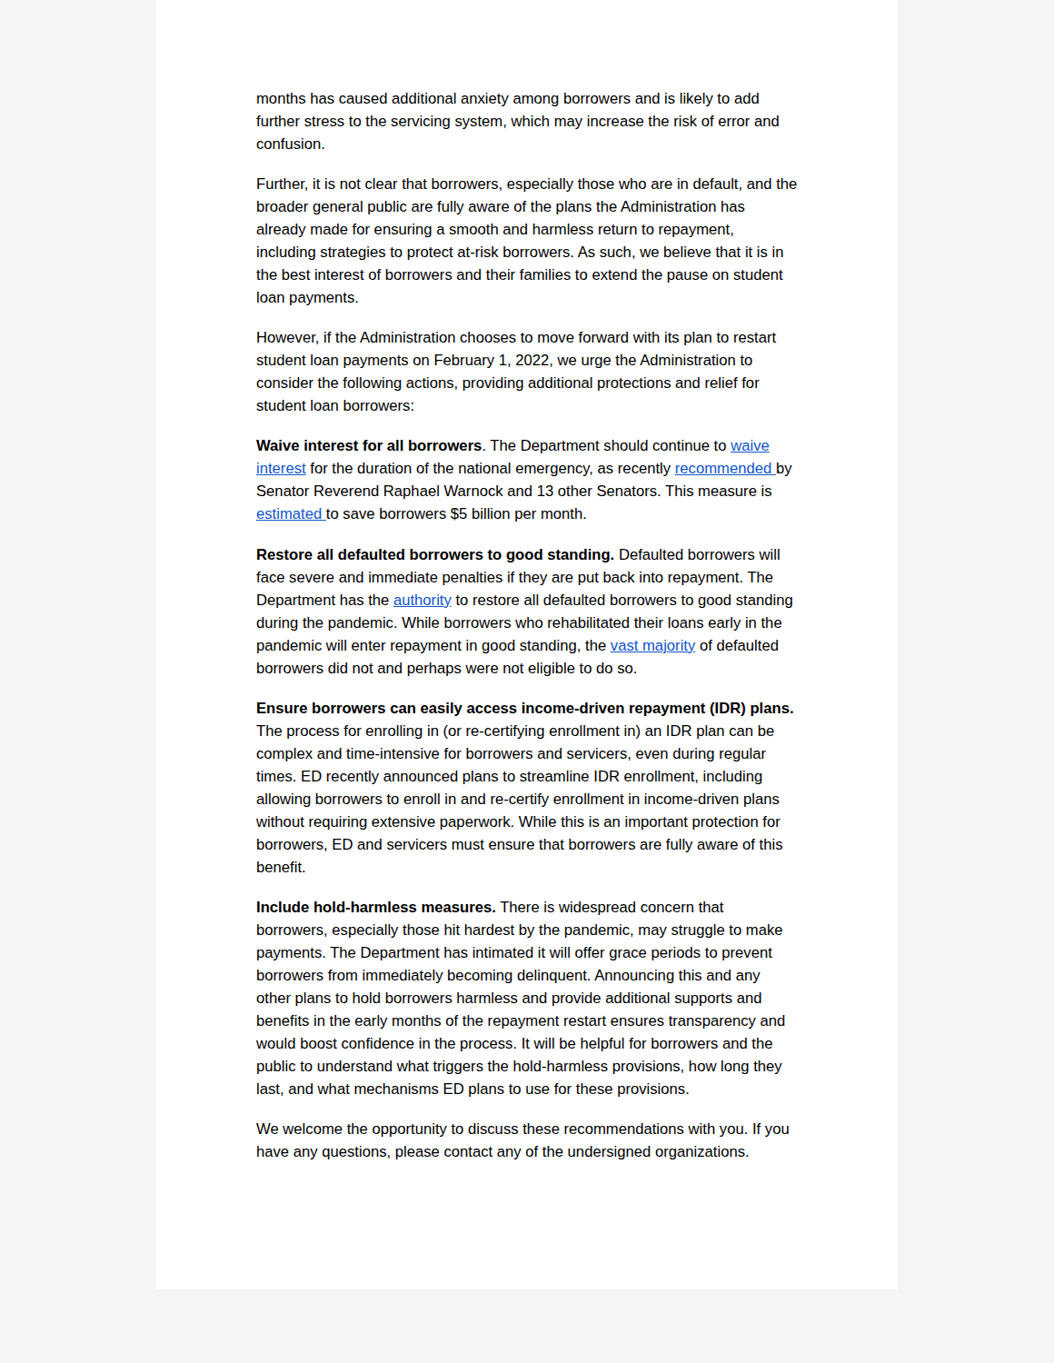months has caused additional anxiety among borrowers and is likely to add further stress to the servicing system, which may increase the risk of error and confusion.
Further, it is not clear that borrowers, especially those who are in default, and the broader general public are fully aware of the plans the Administration has already made for ensuring a smooth and harmless return to repayment, including strategies to protect at-risk borrowers. As such, we believe that it is in the best interest of borrowers and their families to extend the pause on student loan payments.
However, if the Administration chooses to move forward with its plan to restart student loan payments on February 1, 2022, we urge the Administration to consider the following actions, providing additional protections and relief for student loan borrowers:
Waive interest for all borrowers. The Department should continue to waive interest for the duration of the national emergency, as recently recommended by Senator Reverend Raphael Warnock and 13 other Senators. This measure is estimated to save borrowers $5 billion per month.
Restore all defaulted borrowers to good standing. Defaulted borrowers will face severe and immediate penalties if they are put back into repayment. The Department has the authority to restore all defaulted borrowers to good standing during the pandemic. While borrowers who rehabilitated their loans early in the pandemic will enter repayment in good standing, the vast majority of defaulted borrowers did not and perhaps were not eligible to do so.
Ensure borrowers can easily access income-driven repayment (IDR) plans. The process for enrolling in (or re-certifying enrollment in) an IDR plan can be complex and time-intensive for borrowers and servicers, even during regular times. ED recently announced plans to streamline IDR enrollment, including allowing borrowers to enroll in and re-certify enrollment in income-driven plans without requiring extensive paperwork. While this is an important protection for borrowers, ED and servicers must ensure that borrowers are fully aware of this benefit.
Include hold-harmless measures. There is widespread concern that borrowers, especially those hit hardest by the pandemic, may struggle to make payments. The Department has intimated it will offer grace periods to prevent borrowers from immediately becoming delinquent. Announcing this and any other plans to hold borrowers harmless and provide additional supports and benefits in the early months of the repayment restart ensures transparency and would boost confidence in the process. It will be helpful for borrowers and the public to understand what triggers the hold-harmless provisions, how long they last, and what mechanisms ED plans to use for these provisions.
We welcome the opportunity to discuss these recommendations with you. If you have any questions, please contact any of the undersigned organizations.